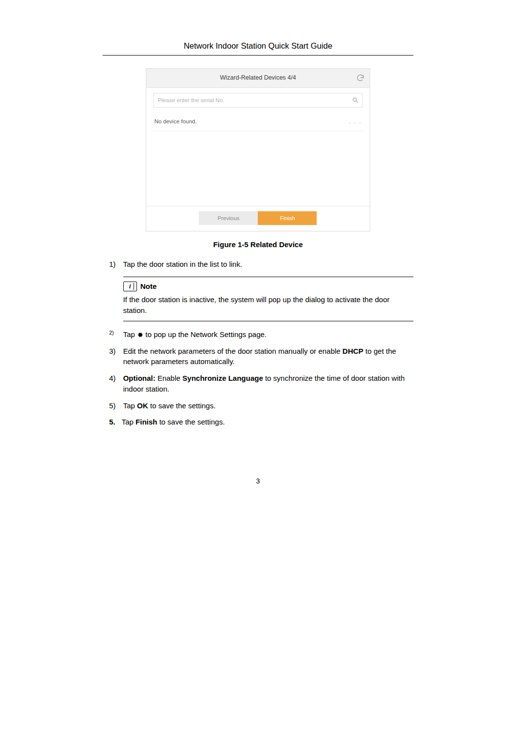Network Indoor Station Quick Start Guide
Wizard-Related Devices 4/4
Please enter the serial No.
No device found. . . .
Previous
Finish
Figure 1-5 Related Device
1) Tap the door station in the list to link.
i Note
If the door station is inactive, the system will pop up the dialog to activate the door station.
2) Tap to pop up the Network Settings page.
3) Edit the network parameters of the door station manually or enable DHCP to get the network parameters automatically.
4) Optional: Enable Synchronize Language to synchronize the time of door station with indoor station.
5) Tap OK to save the settings.
5. Tap Finish to save the settings.
3